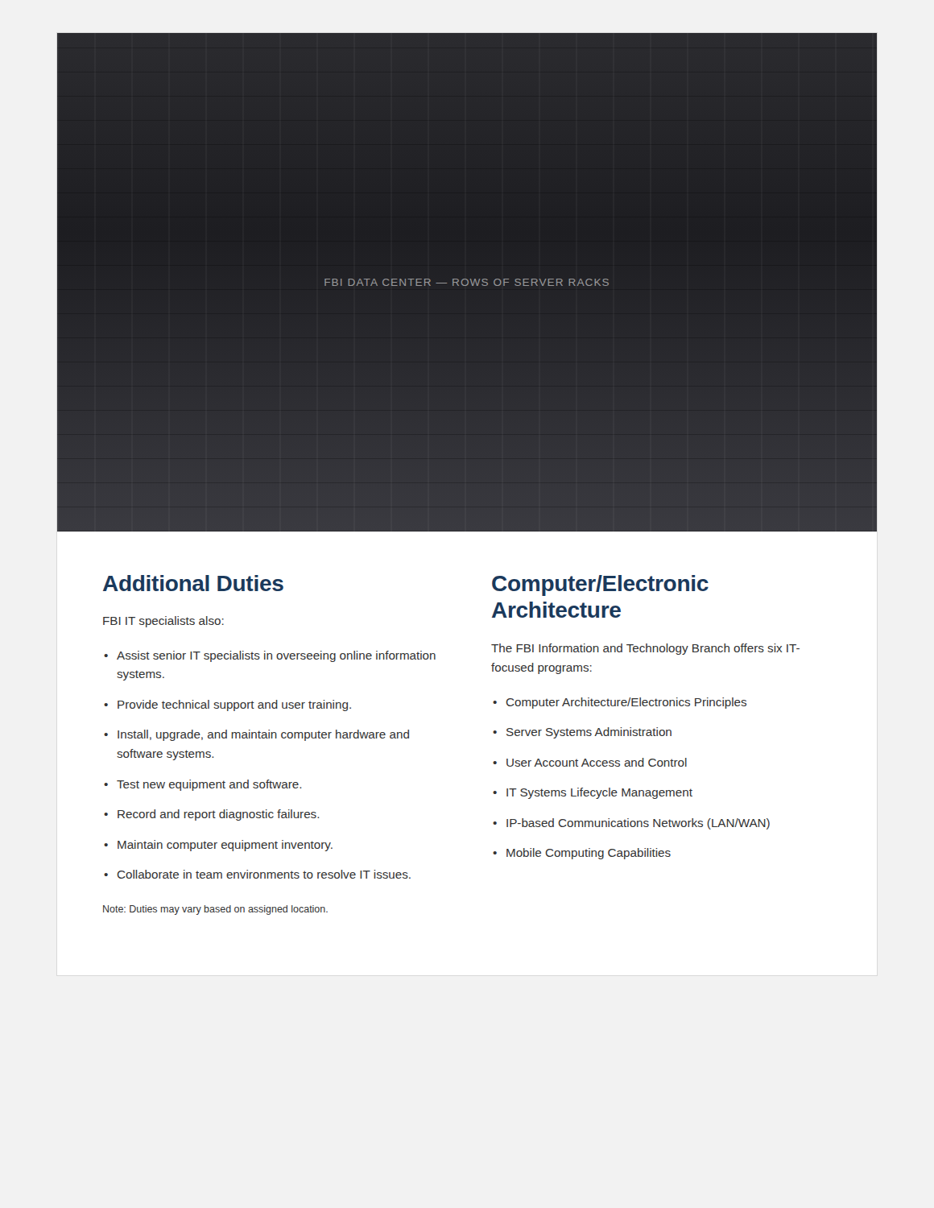FBI data center — rows of server racks
Additional Duties
FBI IT specialists also:
Assist senior IT specialists in overseeing online information systems.
Provide technical support and user training.
Install, upgrade, and maintain computer hardware and software systems.
Test new equipment and software.
Record and report diagnostic failures.
Maintain computer equipment inventory.
Collaborate in team environments to resolve IT issues.
Note: Duties may vary based on assigned location.
Computer/Electronic Architecture
The FBI Information and Technology Branch offers six IT-focused programs:
Computer Architecture/Electronics Principles
Server Systems Administration
User Account Access and Control
IT Systems Lifecycle Management
IP-based Communications Networks (LAN/WAN)
Mobile Computing Capabilities